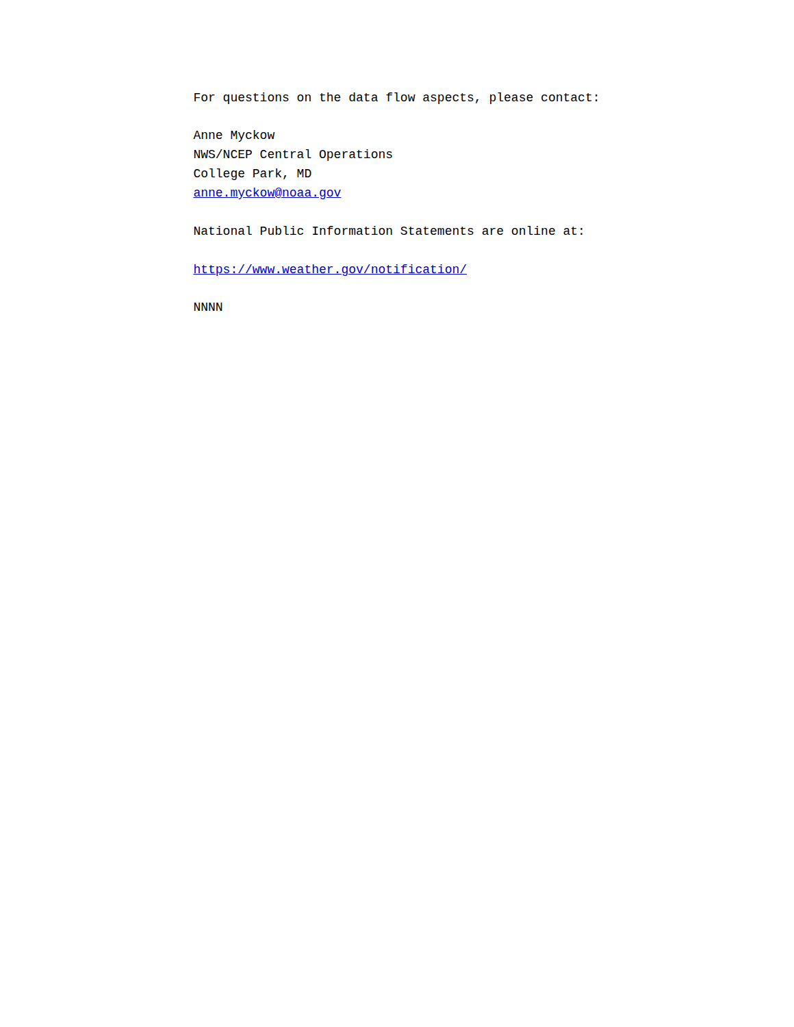For questions on the data flow aspects, please contact:
Anne Myckow
NWS/NCEP Central Operations
College Park, MD
anne.myckow@noaa.gov
National Public Information Statements are online at:
https://www.weather.gov/notification/
NNNN